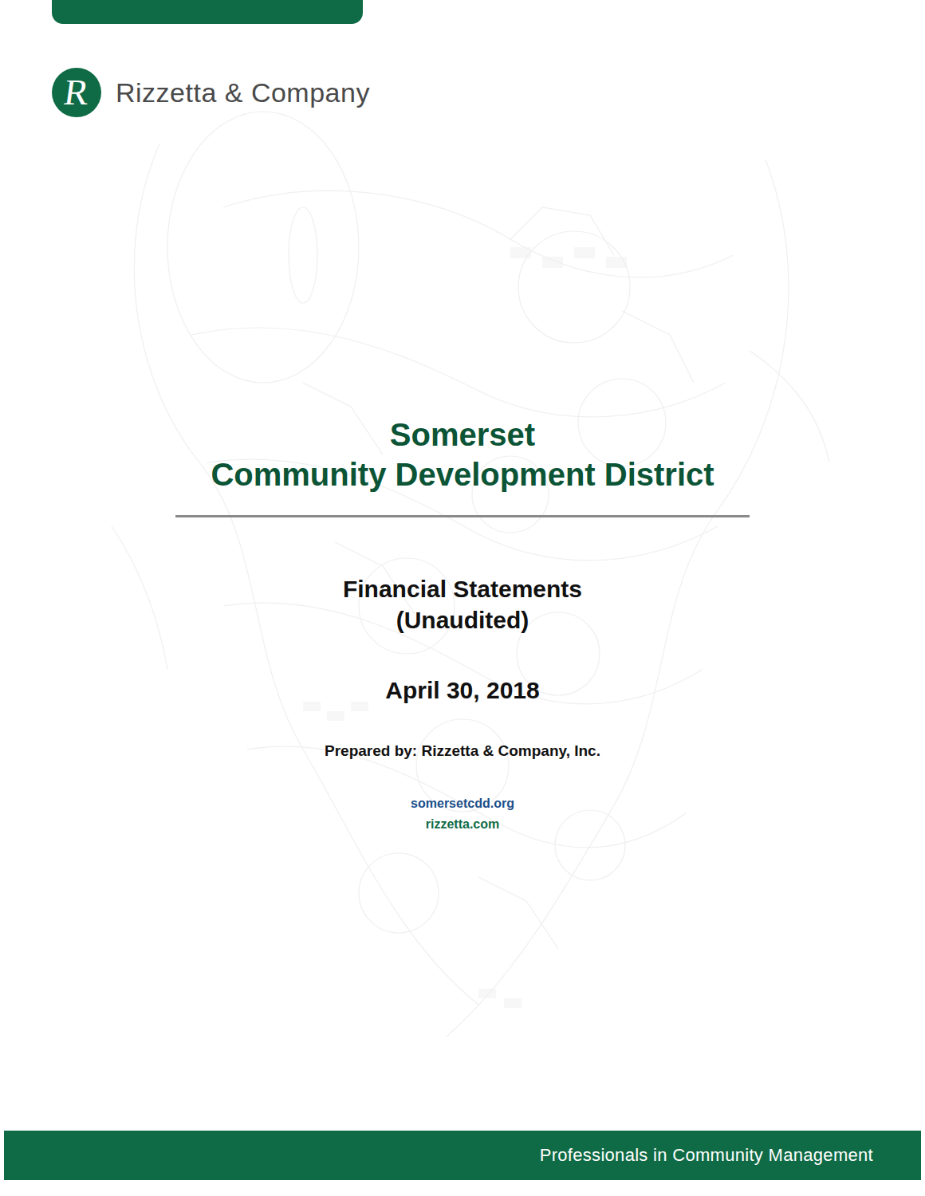Rizzetta & Company
Somerset
Community Development District
Financial Statements
(Unaudited)
April 30, 2018
Prepared by: Rizzetta & Company, Inc.
somersetcdd.org
rizzetta.com
Professionals in Community Management